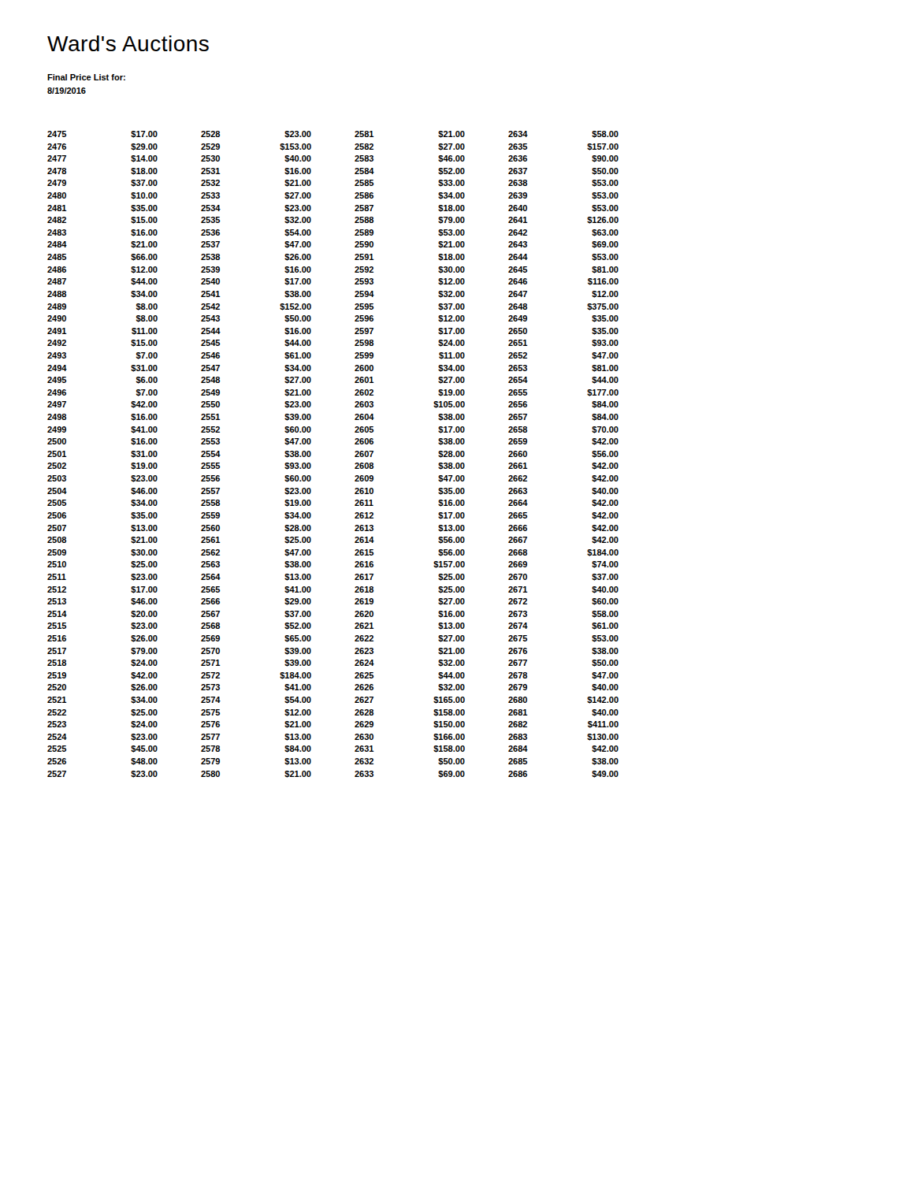Ward's Auctions
Final Price List for:
8/19/2016
| 2475 | $17.00 | | 2528 | $23.00 | | 2581 | $21.00 | | 2634 | $58.00 |
| 2476 | $29.00 | | 2529 | $153.00 | | 2582 | $27.00 | | 2635 | $157.00 |
| 2477 | $14.00 | | 2530 | $40.00 | | 2583 | $46.00 | | 2636 | $90.00 |
| 2478 | $18.00 | | 2531 | $16.00 | | 2584 | $52.00 | | 2637 | $50.00 |
| 2479 | $37.00 | | 2532 | $21.00 | | 2585 | $33.00 | | 2638 | $53.00 |
| 2480 | $10.00 | | 2533 | $27.00 | | 2586 | $34.00 | | 2639 | $53.00 |
| 2481 | $35.00 | | 2534 | $23.00 | | 2587 | $18.00 | | 2640 | $53.00 |
| 2482 | $15.00 | | 2535 | $32.00 | | 2588 | $79.00 | | 2641 | $126.00 |
| 2483 | $16.00 | | 2536 | $54.00 | | 2589 | $53.00 | | 2642 | $63.00 |
| 2484 | $21.00 | | 2537 | $47.00 | | 2590 | $21.00 | | 2643 | $69.00 |
| 2485 | $66.00 | | 2538 | $26.00 | | 2591 | $18.00 | | 2644 | $53.00 |
| 2486 | $12.00 | | 2539 | $16.00 | | 2592 | $30.00 | | 2645 | $81.00 |
| 2487 | $44.00 | | 2540 | $17.00 | | 2593 | $12.00 | | 2646 | $116.00 |
| 2488 | $34.00 | | 2541 | $38.00 | | 2594 | $32.00 | | 2647 | $12.00 |
| 2489 | $8.00 | | 2542 | $152.00 | | 2595 | $37.00 | | 2648 | $375.00 |
| 2490 | $8.00 | | 2543 | $50.00 | | 2596 | $12.00 | | 2649 | $35.00 |
| 2491 | $11.00 | | 2544 | $16.00 | | 2597 | $17.00 | | 2650 | $35.00 |
| 2492 | $15.00 | | 2545 | $44.00 | | 2598 | $24.00 | | 2651 | $93.00 |
| 2493 | $7.00 | | 2546 | $61.00 | | 2599 | $11.00 | | 2652 | $47.00 |
| 2494 | $31.00 | | 2547 | $34.00 | | 2600 | $34.00 | | 2653 | $81.00 |
| 2495 | $6.00 | | 2548 | $27.00 | | 2601 | $27.00 | | 2654 | $44.00 |
| 2496 | $7.00 | | 2549 | $21.00 | | 2602 | $19.00 | | 2655 | $177.00 |
| 2497 | $42.00 | | 2550 | $23.00 | | 2603 | $105.00 | | 2656 | $84.00 |
| 2498 | $16.00 | | 2551 | $39.00 | | 2604 | $38.00 | | 2657 | $84.00 |
| 2499 | $41.00 | | 2552 | $60.00 | | 2605 | $17.00 | | 2658 | $70.00 |
| 2500 | $16.00 | | 2553 | $47.00 | | 2606 | $38.00 | | 2659 | $42.00 |
| 2501 | $31.00 | | 2554 | $38.00 | | 2607 | $28.00 | | 2660 | $56.00 |
| 2502 | $19.00 | | 2555 | $93.00 | | 2608 | $38.00 | | 2661 | $42.00 |
| 2503 | $23.00 | | 2556 | $60.00 | | 2609 | $47.00 | | 2662 | $42.00 |
| 2504 | $46.00 | | 2557 | $23.00 | | 2610 | $35.00 | | 2663 | $40.00 |
| 2505 | $34.00 | | 2558 | $19.00 | | 2611 | $16.00 | | 2664 | $42.00 |
| 2506 | $35.00 | | 2559 | $34.00 | | 2612 | $17.00 | | 2665 | $42.00 |
| 2507 | $13.00 | | 2560 | $28.00 | | 2613 | $13.00 | | 2666 | $42.00 |
| 2508 | $21.00 | | 2561 | $25.00 | | 2614 | $56.00 | | 2667 | $42.00 |
| 2509 | $30.00 | | 2562 | $47.00 | | 2615 | $56.00 | | 2668 | $184.00 |
| 2510 | $25.00 | | 2563 | $38.00 | | 2616 | $157.00 | | 2669 | $74.00 |
| 2511 | $23.00 | | 2564 | $13.00 | | 2617 | $25.00 | | 2670 | $37.00 |
| 2512 | $17.00 | | 2565 | $41.00 | | 2618 | $25.00 | | 2671 | $40.00 |
| 2513 | $46.00 | | 2566 | $29.00 | | 2619 | $27.00 | | 2672 | $60.00 |
| 2514 | $20.00 | | 2567 | $37.00 | | 2620 | $16.00 | | 2673 | $58.00 |
| 2515 | $23.00 | | 2568 | $52.00 | | 2621 | $13.00 | | 2674 | $61.00 |
| 2516 | $26.00 | | 2569 | $65.00 | | 2622 | $27.00 | | 2675 | $53.00 |
| 2517 | $79.00 | | 2570 | $39.00 | | 2623 | $21.00 | | 2676 | $38.00 |
| 2518 | $24.00 | | 2571 | $39.00 | | 2624 | $32.00 | | 2677 | $50.00 |
| 2519 | $42.00 | | 2572 | $184.00 | | 2625 | $44.00 | | 2678 | $47.00 |
| 2520 | $26.00 | | 2573 | $41.00 | | 2626 | $32.00 | | 2679 | $40.00 |
| 2521 | $34.00 | | 2574 | $54.00 | | 2627 | $165.00 | | 2680 | $142.00 |
| 2522 | $25.00 | | 2575 | $12.00 | | 2628 | $158.00 | | 2681 | $40.00 |
| 2523 | $24.00 | | 2576 | $21.00 | | 2629 | $150.00 | | 2682 | $411.00 |
| 2524 | $23.00 | | 2577 | $13.00 | | 2630 | $166.00 | | 2683 | $130.00 |
| 2525 | $45.00 | | 2578 | $84.00 | | 2631 | $158.00 | | 2684 | $42.00 |
| 2526 | $48.00 | | 2579 | $13.00 | | 2632 | $50.00 | | 2685 | $38.00 |
| 2527 | $23.00 | | 2580 | $21.00 | | 2633 | $69.00 | | 2686 | $49.00 |